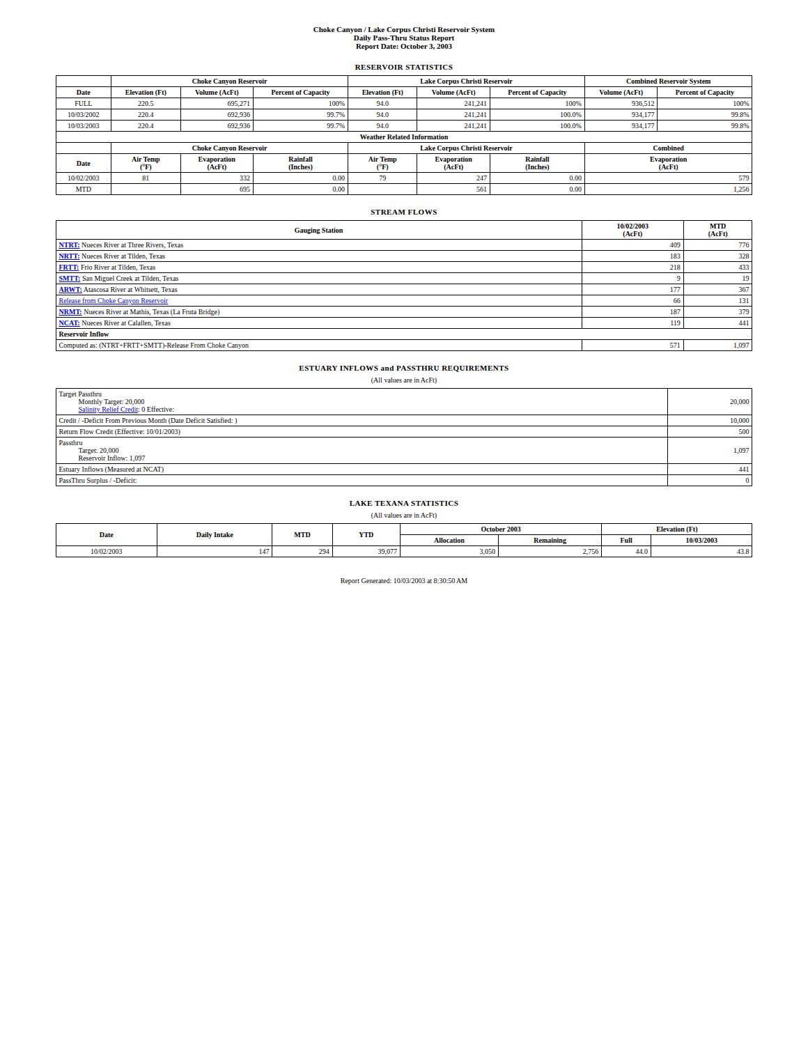Choke Canyon / Lake Corpus Christi Reservoir System
Daily Pass-Thru Status Report
Report Date: October 3, 2003
RESERVOIR STATISTICS
| | Choke Canyon Reservoir | Lake Corpus Christi Reservoir | Combined Reservoir System |
| --- | --- | --- | --- |
| Date | Elevation (Ft) | Volume (AcFt) | Percent of Capacity | Elevation (Ft) | Volume (AcFt) | Percent of Capacity | Volume (AcFt) | Percent of Capacity |
| FULL | 220.5 | 695,271 | 100% | 94.0 | 241,241 | 100% | 936,512 | 100% |
| 10/03/2002 | 220.4 | 692,936 | 99.7% | 94.0 | 241,241 | 100.0% | 934,177 | 99.8% |
| 10/03/2003 | 220.4 | 692,936 | 99.7% | 94.0 | 241,241 | 100.0% | 934,177 | 99.8% |
| Weather Related Information |
| | Choke Canyon Reservoir | Lake Corpus Christi Reservoir | Combined |
| Date | Air Temp (°F) | Evaporation (AcFt) | Rainfall (Inches) | Air Temp (°F) | Evaporation (AcFt) | Rainfall (Inches) | Evaporation (AcFt) |
| 10/02/2003 | 81 | 332 | 0.00 | 79 | 247 | 0.00 | 579 |
| MTD | | 695 | 0.00 | | 561 | 0.00 | 1,256 |
STREAM FLOWS
| Gauging Station | 10/02/2003 (AcFt) | MTD (AcFt) |
| --- | --- | --- |
| NTRT: Nueces River at Three Rivers, Texas | 409 | 776 |
| NRTT: Nueces River at Tilden, Texas | 183 | 328 |
| FRTT: Frio River at Tilden, Texas | 218 | 433 |
| SMTT: San Miguel Creek at Tilden, Texas | 9 | 19 |
| ARWT: Atascosa River at Whitsett, Texas | 177 | 367 |
| Release from Choke Canyon Reservoir | 66 | 131 |
| NRMT: Nueces River at Mathis, Texas (La Fruta Bridge) | 187 | 379 |
| NCAT: Nueces River at Calallen, Texas | 119 | 441 |
| Reservoir Inflow |
| Computed as: (NTRT+FRTT+SMTT)-Release From Choke Canyon | 571 | 1,097 |
ESTUARY INFLOWS and PASSTHRU REQUIREMENTS
(All values are in AcFt)
| Target Passthru Monthly Target: 20,000 Salinity Relief Credit : 0 Effective: | 20,000 |
| Credit / -Deficit From Previous Month (Date Deficit Satisfied: ) | 10,000 |
| Return Flow Credit (Effective: 10/01/2003) | 500 |
| Passthru Target: 20,000 Reservoir Inflow: 1,097 | 1,097 |
| Estuary Inflows (Measured at NCAT) | 441 |
| PassThru Surplus / -Deficit: | 0 |
LAKE TEXANA STATISTICS
(All values are in AcFt)
| Date | Daily Intake | MTD | YTD | October 2003 | Elevation (Ft) |
| --- | --- | --- | --- | --- | --- |
| Allocation | Remaining | Full | 10/03/2003 |
| 10/02/2003 | 147 | 294 | 39,077 | 3,050 | 2,756 | 44.0 | 43.8 |
Report Generated: 10/03/2003 at 8:30:50 AM